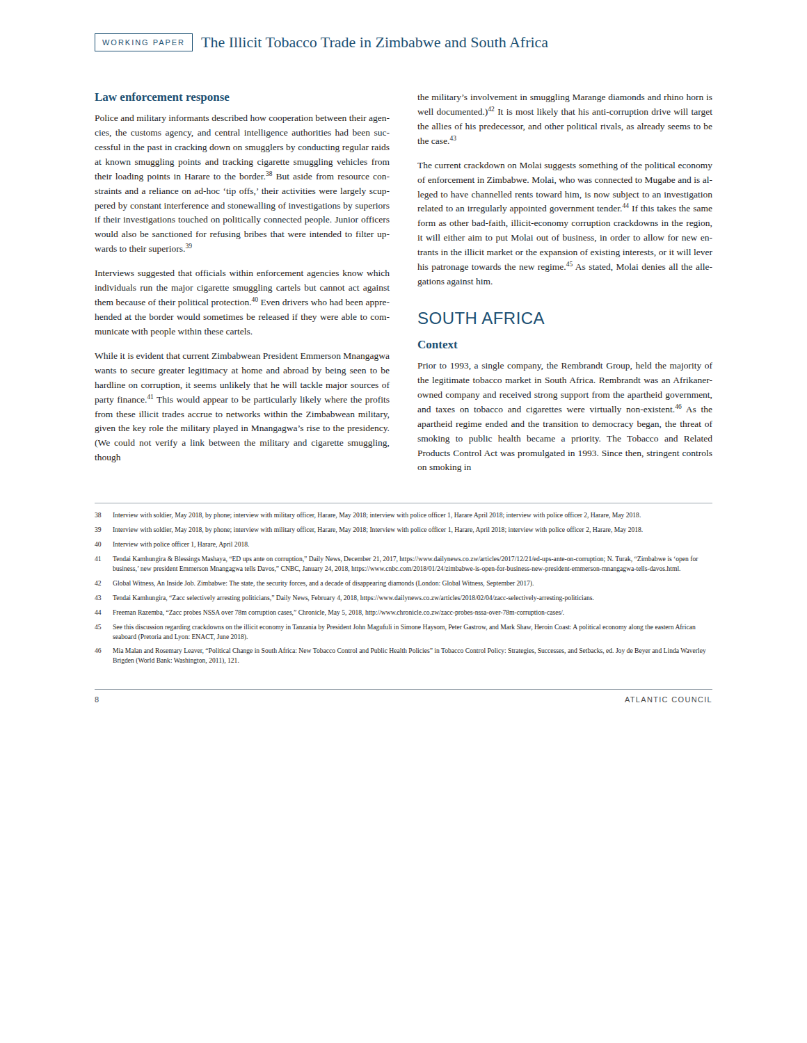Working Paper
The Illicit Tobacco Trade in Zimbabwe and South Africa
Law enforcement response
Police and military informants described how cooperation between their agencies, the customs agency, and central intelligence authorities had been successful in the past in cracking down on smugglers by conducting regular raids at known smuggling points and tracking cigarette smuggling vehicles from their loading points in Harare to the border.38 But aside from resource constraints and a reliance on ad-hoc ‘tip offs,’ their activities were largely scuppered by constant interference and stonewalling of investigations by superiors if their investigations touched on politically connected people. Junior officers would also be sanctioned for refusing bribes that were intended to filter upwards to their superiors.39
Interviews suggested that officials within enforcement agencies know which individuals run the major cigarette smuggling cartels but cannot act against them because of their political protection.40 Even drivers who had been apprehended at the border would sometimes be released if they were able to communicate with people within these cartels.
While it is evident that current Zimbabwean President Emmerson Mnangagwa wants to secure greater legitimacy at home and abroad by being seen to be hardline on corruption, it seems unlikely that he will tackle major sources of party finance.41 This would appear to be particularly likely where the profits from these illicit trades accrue to networks within the Zimbabwean military, given the key role the military played in Mnangagwa’s rise to the presidency. (We could not verify a link between the military and cigarette smuggling, though
the military’s involvement in smuggling Marange diamonds and rhino horn is well documented.)42 It is most likely that his anti-corruption drive will target the allies of his predecessor, and other political rivals, as already seems to be the case.43
The current crackdown on Molai suggests something of the political economy of enforcement in Zimbabwe. Molai, who was connected to Mugabe and is alleged to have channelled rents toward him, is now subject to an investigation related to an irregularly appointed government tender.44 If this takes the same form as other bad-faith, illicit-economy corruption crackdowns in the region, it will either aim to put Molai out of business, in order to allow for new entrants in the illicit market or the expansion of existing interests, or it will lever his patronage towards the new regime.45 As stated, Molai denies all the allegations against him.
South Africa
Context
Prior to 1993, a single company, the Rembrandt Group, held the majority of the legitimate tobacco market in South Africa. Rembrandt was an Afrikaner-owned company and received strong support from the apartheid government, and taxes on tobacco and cigarettes were virtually non-existent.46 As the apartheid regime ended and the transition to democracy began, the threat of smoking to public health became a priority. The Tobacco and Related Products Control Act was promulgated in 1993. Since then, stringent controls on smoking in
Interview with soldier, May 2018, by phone; interview with military officer, Harare, May 2018; interview with police officer 1, Harare April 2018; interview with police officer 2, Harare, May 2018.
Interview with soldier, May 2018, by phone; interview with military officer, Harare, May 2018; Interview with police officer 1, Harare, April 2018; interview with police officer 2, Harare, May 2018.
Interview with police officer 1, Harare, April 2018.
Tendai Kamhungira & Blessings Mashaya, “ED ups ante on corruption,” Daily News, December 21, 2017, https://www.dailynews.co.zw/articles/2017/12/21/ed-ups-ante-on-corruption; N. Turak, “Zimbabwe is ‘open for business,’ new president Emmerson Mnangagwa tells Davos,” CNBC, January 24, 2018, https://www.cnbc.com/2018/01/24/zimbabwe-is-open-for-business-new-president-emmerson-mnangagwa-tells-davos.html.
Global Witness, An Inside Job. Zimbabwe: The state, the security forces, and a decade of disappearing diamonds (London: Global Witness, September 2017).
Tendai Kamhungira, “Zacc selectively arresting politicians,” Daily News, February 4, 2018, https://www.dailynews.co.zw/articles/2018/02/04/zacc-selectively-arresting-politicians.
Freeman Razemba, “Zacc probes NSSA over 78m corruption cases,” Chronicle, May 5, 2018, http://www.chronicle.co.zw/zacc-probes-nssa-over-78m-corruption-cases/.
See this discussion regarding crackdowns on the illicit economy in Tanzania by President John Magufuli in Simone Haysom, Peter Gastrow, and Mark Shaw, Heroin Coast: A political economy along the eastern African seaboard (Pretoria and Lyon: ENACT, June 2018).
Mia Malan and Rosemary Leaver, “Political Change in South Africa: New Tobacco Control and Public Health Policies” in Tobacco Control Policy: Strategies, Successes, and Setbacks, ed. Joy de Beyer and Linda Waverley Brigden (World Bank: Washington, 2011), 121.
8 Atlantic Council